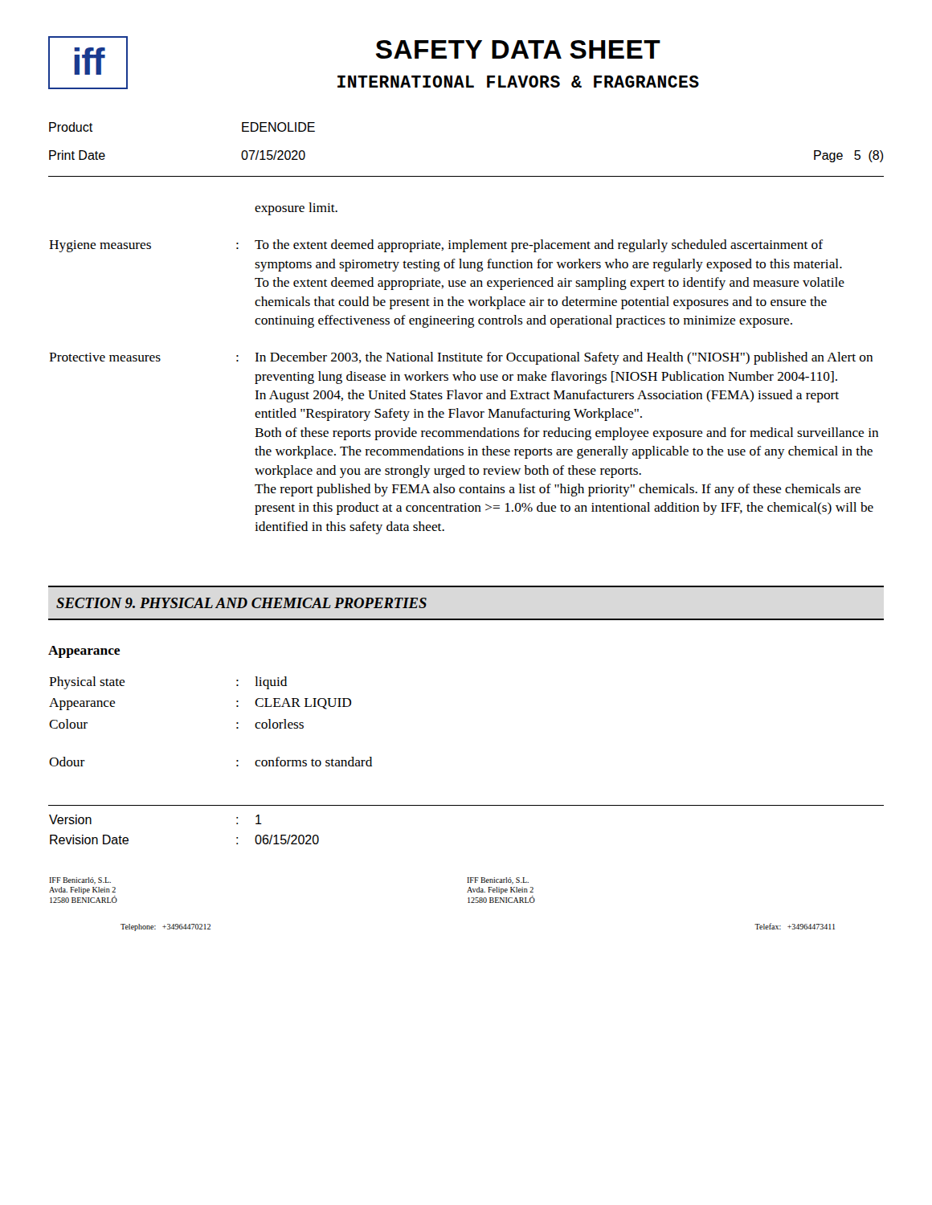iff
SAFETY DATA SHEET
INTERNATIONAL FLAVORS & FRAGRANCES
Product
EDENOLIDE
Print Date
07/15/2020
Page 5 (8)
| | | exposure limit. |
| Hygiene measures | : | To the extent deemed appropriate, implement pre-placement and regularly scheduled ascertainment of symptoms and spirometry testing of lung function for workers who are regularly exposed to this material. To the extent deemed appropriate, use an experienced air sampling expert to identify and measure volatile chemicals that could be present in the workplace air to determine potential exposures and to ensure the continuing effectiveness of engineering controls and operational practices to minimize exposure. |
| Protective measures | : | In December 2003, the National Institute for Occupational Safety and Health ("NIOSH") published an Alert on preventing lung disease in workers who use or make flavorings [NIOSH Publication Number 2004-110]. In August 2004, the United States Flavor and Extract Manufacturers Association (FEMA) issued a report entitled "Respiratory Safety in the Flavor Manufacturing Workplace". Both of these reports provide recommendations for reducing employee exposure and for medical surveillance in the workplace. The recommendations in these reports are generally applicable to the use of any chemical in the workplace and you are strongly urged to review both of these reports. The report published by FEMA also contains a list of "high priority" chemicals. If any of these chemicals are present in this product at a concentration >= 1.0% due to an intentional addition by IFF, the chemical(s) will be identified in this safety data sheet. |
SECTION 9. PHYSICAL AND CHEMICAL PROPERTIES
Appearance
| Physical state | : | liquid |
| Appearance | : | CLEAR LIQUID |
| Colour | : | colorless |
| Odour | : | conforms to standard |
| Version | : | 1 |
| Revision Date | : | 06/15/2020 |
| IFF Benicarló, S.L. Avda. Felipe Klein 2 12580 BENICARLÓ | IFF Benicarló, S.L. Avda. Felipe Klein 2 12580 BENICARLÓ |
| Telephone: +34964470212 | Telefax: +34964473411 |